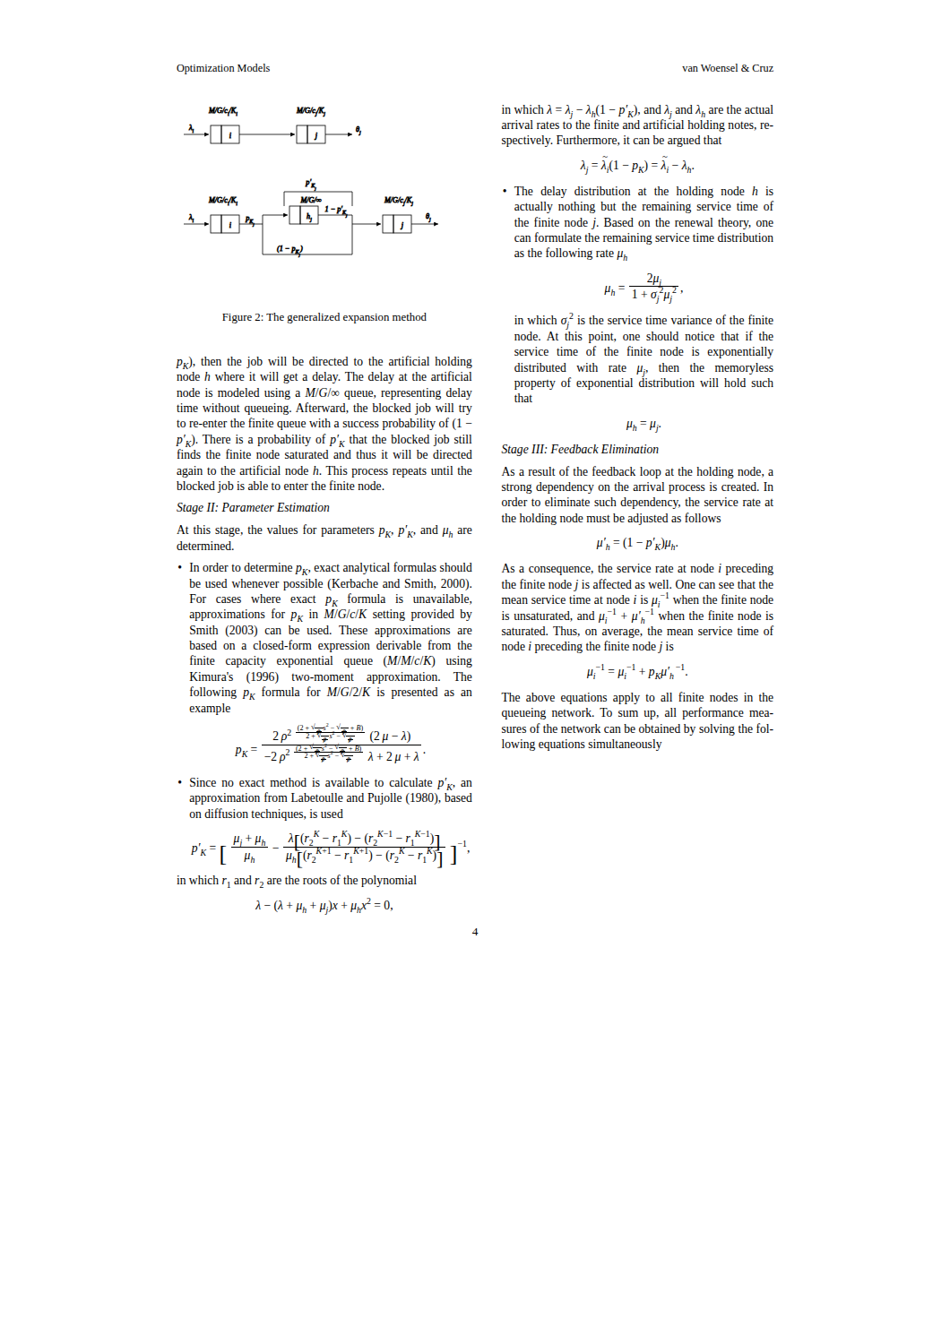Optimization Models
van Woensel & Cruz
M/G/ci/Ki M/G/cj/Kj λi i j θj p′Kj M/G/ci/Ki M/G/∞ M/G/cj/Kj λi i pKj hj 1 − p′Kj (1 − pKj) j θj
Figure 2: The generalized expansion method
pK), then the job will be directed to the artificial holding node h where it will get a delay. The delay at the artificial node is modeled using a M/G/∞ queue, representing delay time without queueing. Afterward, the blocked job will try to re-enter the finite queue with a success probability of (1 − p′K). There is a probability of p′K that the blocked job still finds the finite node saturated and thus it will be directed again to the artificial node h. This process repeats until the blocked job is able to enter the finite node.
Stage II: Parameter Estimation
At this stage, the values for parameters pK, p′K, and μh are determined.
In order to determine pK, exact analytical formulas should be used whenever possible (Kerbache and Smith, 2000). For cases where exact pK formula is unavailable, approximations for pK in M/G/c/K setting provided by Smith (2003) can be used. These approximations are based on a closed-form expression derivable from the finite capacity exponential queue (M/M/c/K) using Kimura's (1996) two-moment approximation. The following pK formula for M/G/2/K is presented as an example
pK = 2 ρ2  (2 + ρc s2 − ρc + B) 2 + ρc s2 − ρc  (2 μ − λ) −2 ρ2  (2 + ρc s2 − ρc + B) 2 + ρc s2 − ρc  λ + 2 μ + λ .
Since no exact method is available to calculate p′K, an approximation from Labetoulle and Pujolle (1980), based on diffusion techniques, is used
p′K = [ μj + μh μh − λ[(r2K − r1K) − (r2K−1 − r1K−1)] μh[(r2K+1 − r1K+1) − (r2K − r1K)] ]−1,
in which r1 and r2 are the roots of the polynomial
λ − (λ + μh + μj)x + μh x2 = 0,
in which λ = λj − λh(1 − p′K), and λj and λh are the actual arrival rates to the finite and artificial holding notes, respectively. Furthermore, it can be argued that
λj = ~λi(1 − pK) = ~λi − λh.
The delay distribution at the holding node h is actually nothing but the remaining service time of the finite node j. Based on the renewal theory, one can formulate the remaining service time distribution as the following rate μh
μh = 2μj 1 + σj2μj2 ,
in which σj2 is the service time variance of the finite node. At this point, one should notice that if the service time of the finite node is exponentially distributed with rate μj, then the memoryless property of exponential distribution will hold such that
μh = μj.
Stage III: Feedback Elimination
As a result of the feedback loop at the holding node, a strong dependency on the arrival process is created. In order to eliminate such dependency, the service rate at the holding node must be adjusted as follows
μ′h = (1 − p′K)μh.
As a consequence, the service rate at node i preceding the finite node j is affected as well. One can see that the mean service time at node i is μi−1 when the finite node is unsaturated, and μi−1 + μ′h−1 when the finite node is saturated. Thus, on average, the mean service time of node i preceding the finite node j is
μi−1 = μi−1 + pK μ′h −1.
The above equations apply to all finite nodes in the queueing network. To sum up, all performance measures of the network can be obtained by solving the following equations simultaneously
4